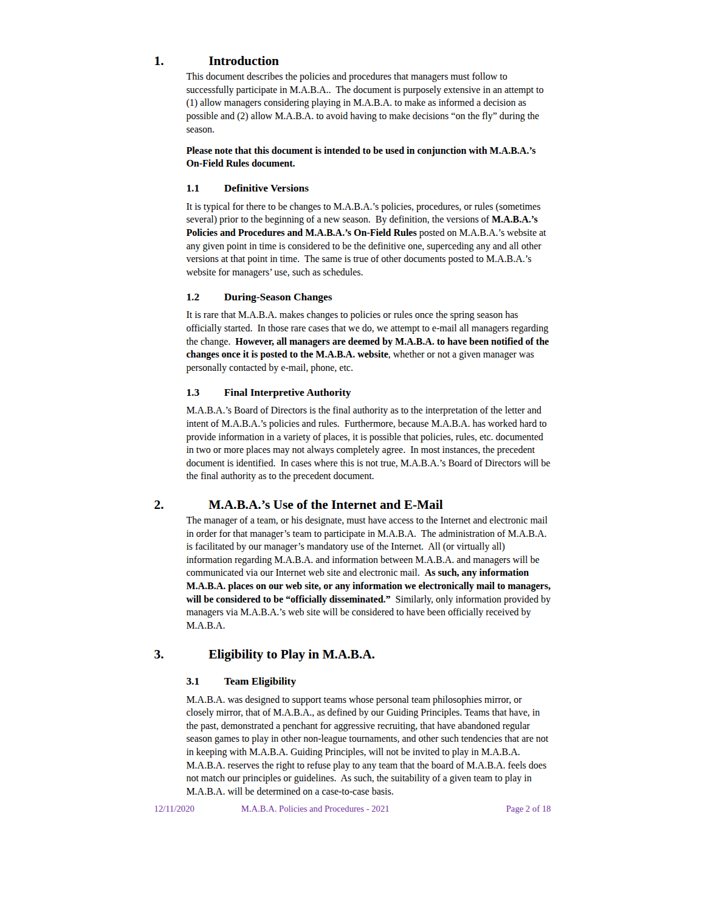1.
Introduction
This document describes the policies and procedures that managers must follow to successfully participate in M.A.B.A.. The document is purposely extensive in an attempt to (1) allow managers considering playing in M.A.B.A. to make as informed a decision as possible and (2) allow M.A.B.A. to avoid having to make decisions “on the fly” during the season.
Please note that this document is intended to be used in conjunction with M.A.B.A.’s On-Field Rules document.
1.1
Definitive Versions
It is typical for there to be changes to M.A.B.A.’s policies, procedures, or rules (sometimes several) prior to the beginning of a new season. By definition, the versions of M.A.B.A.’s Policies and Procedures and M.A.B.A.’s On-Field Rules posted on M.A.B.A.’s website at any given point in time is considered to be the definitive one, superceding any and all other versions at that point in time. The same is true of other documents posted to M.A.B.A.’s website for managers’ use, such as schedules.
1.2
During-Season Changes
It is rare that M.A.B.A. makes changes to policies or rules once the spring season has officially started. In those rare cases that we do, we attempt to e-mail all managers regarding the change. However, all managers are deemed by M.A.B.A. to have been notified of the changes once it is posted to the M.A.B.A. website, whether or not a given manager was personally contacted by e-mail, phone, etc.
1.3
Final Interpretive Authority
M.A.B.A.’s Board of Directors is the final authority as to the interpretation of the letter and intent of M.A.B.A.’s policies and rules. Furthermore, because M.A.B.A. has worked hard to provide information in a variety of places, it is possible that policies, rules, etc. documented in two or more places may not always completely agree. In most instances, the precedent document is identified. In cases where this is not true, M.A.B.A.’s Board of Directors will be the final authority as to the precedent document.
2.
M.A.B.A.’s Use of the Internet and E-Mail
The manager of a team, or his designate, must have access to the Internet and electronic mail in order for that manager’s team to participate in M.A.B.A. The administration of M.A.B.A. is facilitated by our manager’s mandatory use of the Internet. All (or virtually all) information regarding M.A.B.A. and information between M.A.B.A. and managers will be communicated via our Internet web site and electronic mail. As such, any information M.A.B.A. places on our web site, or any information we electronically mail to managers, will be considered to be “officially disseminated.” Similarly, only information provided by managers via M.A.B.A.’s web site will be considered to have been officially received by M.A.B.A.
3.
Eligibility to Play in M.A.B.A.
3.1
Team Eligibility
M.A.B.A. was designed to support teams whose personal team philosophies mirror, or closely mirror, that of M.A.B.A., as defined by our Guiding Principles. Teams that have, in the past, demonstrated a penchant for aggressive recruiting, that have abandoned regular season games to play in other non-league tournaments, and other such tendencies that are not in keeping with M.A.B.A. Guiding Principles, will not be invited to play in M.A.B.A. M.A.B.A. reserves the right to refuse play to any team that the board of M.A.B.A. feels does not match our principles or guidelines. As such, the suitability of a given team to play in M.A.B.A. will be determined on a case-to-case basis.
12/11/2020
M.A.B.A. Policies and Procedures - 2021
Page 2 of 18